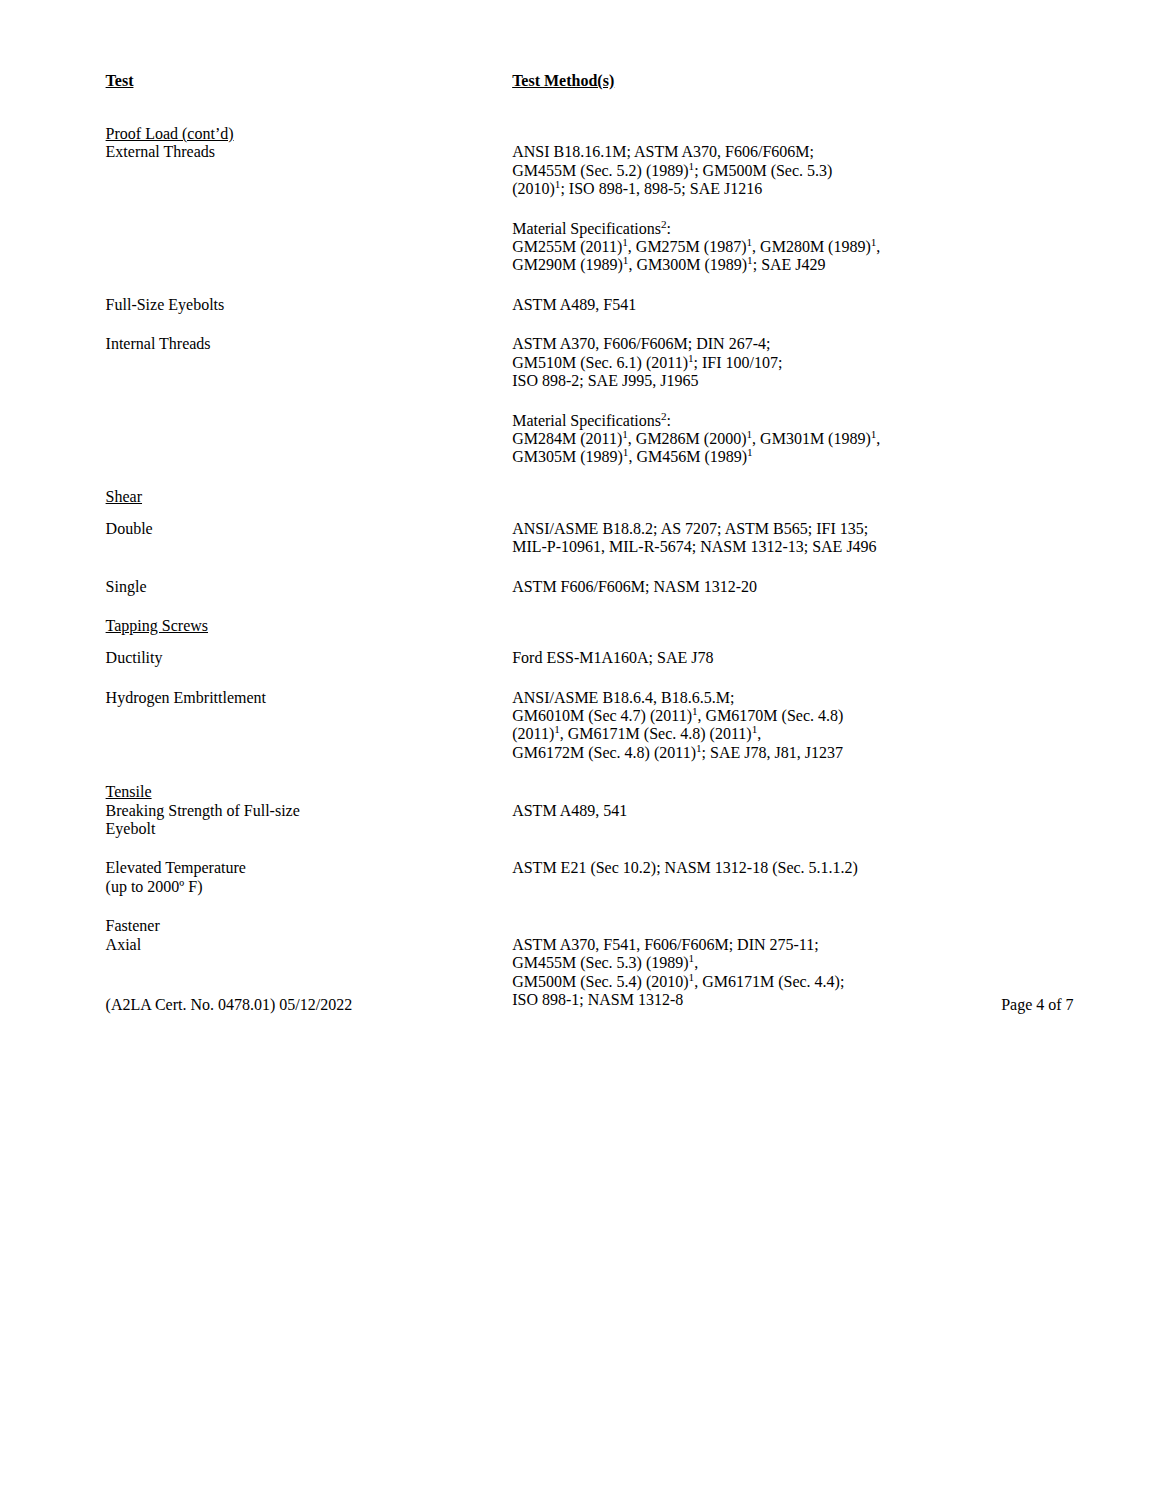| Test | Test Method(s) |
| Proof Load (cont’d) | |
| External Threads | ANSI B18.16.1M; ASTM A370, F606/F606M; GM455M (Sec. 5.2) (1989) 1 ; GM500M (Sec. 5.3) (2010) 1 ; ISO 898-1, 898-5; SAE J1216 |
| | Material Specifications 2 : GM255M (2011) 1 , GM275M (1987) 1 , GM280M (1989) 1 , GM290M (1989) 1 , GM300M (1989) 1 ; SAE J429 |
| Full-Size Eyebolts | ASTM A489, F541 |
| Internal Threads | ASTM A370, F606/F606M; DIN 267-4; GM510M (Sec. 6.1) (2011) 1 ; IFI 100/107; ISO 898-2; SAE J995, J1965 |
| | Material Specifications 2 : GM284M (2011) 1 , GM286M (2000) 1 , GM301M (1989) 1 , GM305M (1989) 1 , GM456M (1989) 1 |
| Shear | |
| Double | ANSI/ASME B18.8.2; AS 7207; ASTM B565; IFI 135; MIL-P-10961, MIL-R-5674; NASM 1312-13; SAE J496 |
| Single | ASTM F606/F606M; NASM 1312-20 |
| Tapping Screws | |
| Ductility | Ford ESS-M1A160A; SAE J78 |
| Hydrogen Embrittlement | ANSI/ASME B18.6.4, B18.6.5.M; GM6010M (Sec 4.7) (2011) 1 , GM6170M (Sec. 4.8) (2011) 1 , GM6171M (Sec. 4.8) (2011) 1 , GM6172M (Sec. 4.8) (2011) 1 ; SAE J78, J81, J1237 |
| Tensile | |
| Breaking Strength of Full-size Eyebolt | ASTM A489, 541 |
| Elevated Temperature (up to 2000º F) | ASTM E21 (Sec 10.2); NASM 1312-18 (Sec. 5.1.1.2) |
| Fastener | |
| Axial | ASTM A370, F541, F606/F606M; DIN 275-11; GM455M (Sec. 5.3) (1989) 1 , GM500M (Sec. 5.4) (2010) 1 , GM6171M (Sec. 4.4); ISO 898-1; NASM 1312-8 |
| (A2LA Cert. No. 0478.01) 05/12/2022 | | Page 4 of 7 |